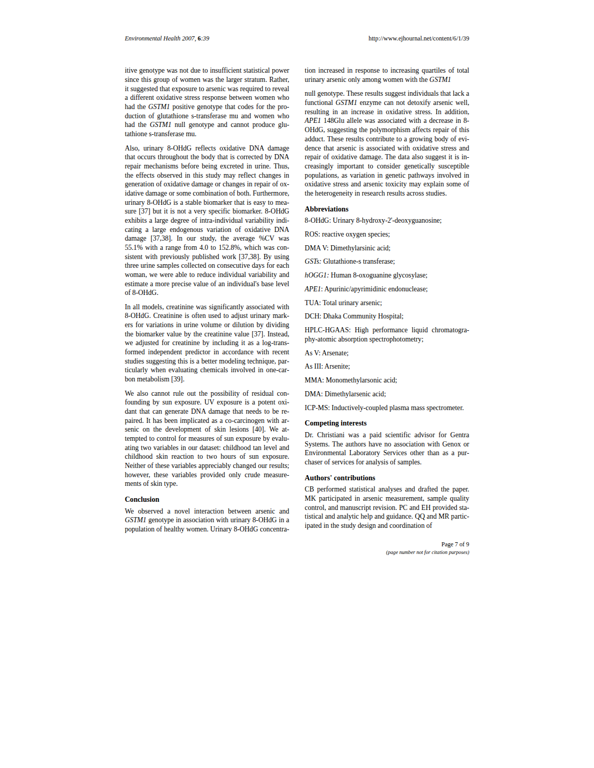Environmental Health 2007, 6:39
http://www.ejhournal.net/content/6/1/39
itive genotype was not due to insufficient statistical power since this group of women was the larger stratum. Rather, it suggested that exposure to arsenic was required to reveal a different oxidative stress response between women who had the GSTM1 positive genotype that codes for the production of glutathione s-transferase mu and women who had the GSTM1 null genotype and cannot produce glutathione s-transferase mu.
Also, urinary 8-OHdG reflects oxidative DNA damage that occurs throughout the body that is corrected by DNA repair mechanisms before being excreted in urine. Thus, the effects observed in this study may reflect changes in generation of oxidative damage or changes in repair of oxidative damage or some combination of both. Furthermore, urinary 8-OHdG is a stable biomarker that is easy to measure [37] but it is not a very specific biomarker. 8-OHdG exhibits a large degree of intra-individual variability indicating a large endogenous variation of oxidative DNA damage [37,38]. In our study, the average %CV was 55.1% with a range from 4.0 to 152.8%, which was consistent with previously published work [37,38]. By using three urine samples collected on consecutive days for each woman, we were able to reduce individual variability and estimate a more precise value of an individual's base level of 8-OHdG.
In all models, creatinine was significantly associated with 8-OHdG. Creatinine is often used to adjust urinary markers for variations in urine volume or dilution by dividing the biomarker value by the creatinine value [37]. Instead, we adjusted for creatinine by including it as a log-transformed independent predictor in accordance with recent studies suggesting this is a better modeling technique, particularly when evaluating chemicals involved in one-carbon metabolism [39].
We also cannot rule out the possibility of residual confounding by sun exposure. UV exposure is a potent oxidant that can generate DNA damage that needs to be repaired. It has been implicated as a co-carcinogen with arsenic on the development of skin lesions [40]. We attempted to control for measures of sun exposure by evaluating two variables in our dataset: childhood tan level and childhood skin reaction to two hours of sun exposure. Neither of these variables appreciably changed our results; however, these variables provided only crude measurements of skin type.
Conclusion
We observed a novel interaction between arsenic and GSTM1 genotype in association with urinary 8-OHdG in a population of healthy women. Urinary 8-OHdG concentration increased in response to increasing quartiles of total urinary arsenic only among women with the GSTM1
null genotype. These results suggest individuals that lack a functional GSTM1 enzyme can not detoxify arsenic well, resulting in an increase in oxidative stress. In addition, APE1 148Glu allele was associated with a decrease in 8-OHdG, suggesting the polymorphism affects repair of this adduct. These results contribute to a growing body of evidence that arsenic is associated with oxidative stress and repair of oxidative damage. The data also suggest it is increasingly important to consider genetically susceptible populations, as variation in genetic pathways involved in oxidative stress and arsenic toxicity may explain some of the heterogeneity in research results across studies.
Abbreviations
8-OHdG: Urinary 8-hydroxy-2'-deoxyguanosine;
ROS: reactive oxygen species;
DMA V: Dimethylarsinic acid;
GSTs: Glutathione-s transferase;
hOGG1: Human 8-oxoguanine glycosylase;
APE1: Apurinic/apyrimidinic endonuclease;
TUA: Total urinary arsenic;
DCH: Dhaka Community Hospital;
HPLC-HGAAS: High performance liquid chromatography-atomic absorption spectrophotometry;
As V: Arsenate;
As III: Arsenite;
MMA: Monomethylarsonic acid;
DMA: Dimethylarsenic acid;
ICP-MS: Inductively-coupled plasma mass spectrometer.
Competing interests
Dr. Christiani was a paid scientific advisor for Gentra Systems. The authors have no association with Genox or Environmental Laboratory Services other than as a purchaser of services for analysis of samples.
Authors' contributions
CB performed statistical analyses and drafted the paper. MK participated in arsenic measurement, sample quality control, and manuscript revision. PC and EH provided statistical and analytic help and guidance. QQ and MR participated in the study design and coordination of
Page 7 of 9
(page number not for citation purposes)